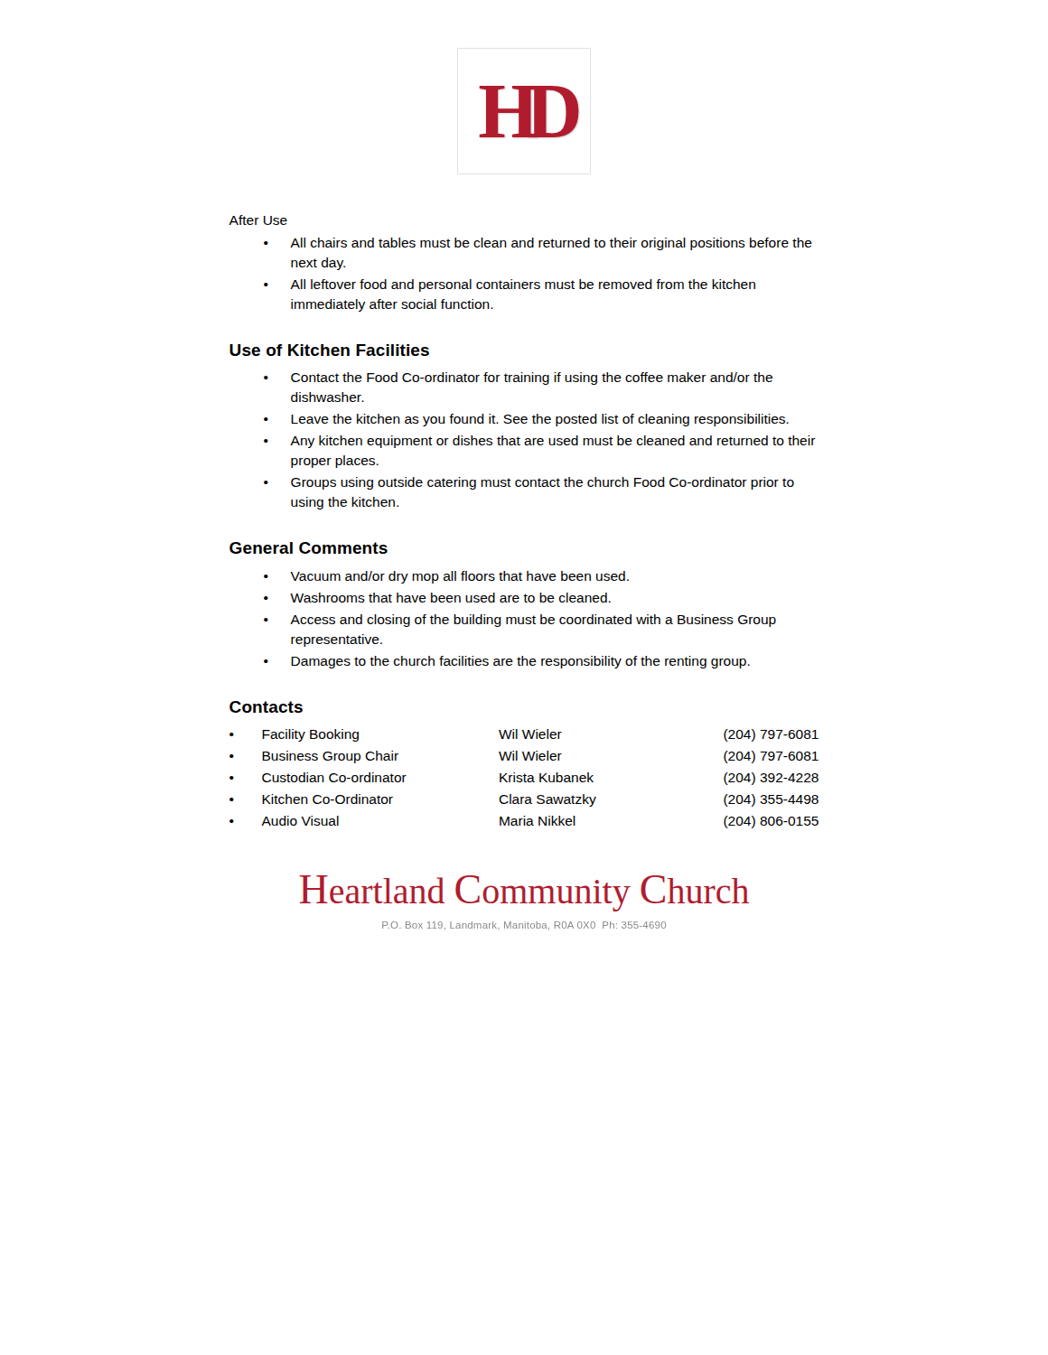HD
After Use
All chairs and tables must be clean and returned to their original positions before the next day.
All leftover food and personal containers must be removed from the kitchen immediately after social function.
Use of Kitchen Facilities
Contact the Food Co-ordinator for training if using the coffee maker and/or the dishwasher.
Leave the kitchen as you found it. See the posted list of cleaning responsibilities.
Any kitchen equipment or dishes that are used must be cleaned and returned to their proper places.
Groups using outside catering must contact the church Food Co-ordinator prior to using the kitchen.
General Comments
Vacuum and/or dry mop all floors that have been used.
Washrooms that have been used are to be cleaned.
Access and closing of the building must be coordinated with a Business Group representative.
Damages to the church facilities are the responsibility of the renting group.
Contacts
| • | Facility Booking | Wil Wieler | (204) 797-6081 |
| • | Business Group Chair | Wil Wieler | (204) 797-6081 |
| • | Custodian Co-ordinator | Krista Kubanek | (204) 392-4228 |
| • | Kitchen Co-Ordinator | Clara Sawatzky | (204) 355-4498 |
| • | Audio Visual | Maria Nikkel | (204) 806-0155 |
Heartland Community Church
P.O. Box 119, Landmark, Manitoba, R0A 0X0 Ph: 355-4690